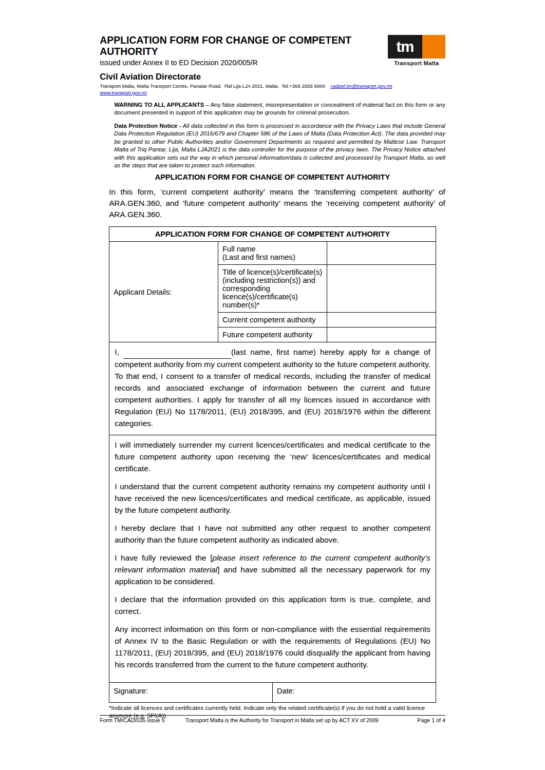APPLICATION FORM FOR CHANGE OF COMPETENT AUTHORITY
issued under Annex II to ED Decision 2020/005/R
Civil Aviation Directorate
tm
Transport Malta
Transport Malta, Malta Transport Centre, Panatar Road, Ħal Lija LJA 2021, Malta. Tel:+356 2555 5000 cadpel.tm@transport.gov.mt www.transport.gov.mt
WARNING TO ALL APPLICANTS – Any false statement, misrepresentation or concealment of material fact on this form or any document presented in support of this application may be grounds for criminal prosecution.
Data Protection Notice - All data collected in this form is processed in accordance with the Privacy Laws that include General Data Protection Regulation (EU) 2016/679 and Chapter 586 of the Laws of Malta (Data Protection Act). The data provided may be granted to other Public Authorities and/or Government Departments as required and permitted by Maltese Law. Transport Malta of Triq Pantar, Lija, Malta LJA2021 is the data controller for the purpose of the privacy laws. The Privacy Notice attached with this application sets out the way in which personal information/data is collected and processed by Transport Malta, as well as the steps that are taken to protect such information.
APPLICATION FORM FOR CHANGE OF COMPETENT AUTHORITY
In this form, ‘current competent authority’ means the ‘transferring competent authority’ of ARA.GEN.360, and ‘future competent authority’ means the ‘receiving competent authority’ of ARA.GEN.360.
| APPLICATION FORM FOR CHANGE OF COMPETENT AUTHORITY |
| --- |
| Applicant Details: | Full name (Last and first names) | |
| Title of licence(s)/certificate(s) (including restriction(s)) and corresponding licence(s)/certificate(s) number(s)* | |
| Current competent authority | |
| Future competent authority | |
I, (last name, first name) hereby apply for a change of competent authority from my current competent authority to the future competent authority. To that end, I consent to a transfer of medical records, including the transfer of medical records and associated exchange of information between the current and future competent authorities. I apply for transfer of all my licences issued in accordance with Regulation (EU) No 1178/2011, (EU) 2018/395, and (EU) 2018/1976 within the different categories.
I will immediately surrender my current licences/certificates and medical certificate to the future competent authority upon receiving the ‘new’ licences/certificates and medical certificate.
I understand that the current competent authority remains my competent authority until I have received the new licences/certificates and medical certificate, as applicable, issued by the future competent authority.
I hereby declare that I have not submitted any other request to another competent authority than the future competent authority as indicated above.
I have fully reviewed the [please insert reference to the current competent authority’s relevant information material] and have submitted all the necessary paperwork for my application to be considered.
I declare that the information provided on this application form is true, complete, and correct.
Any incorrect information on this form or non-compliance with the essential requirements of Annex IV to the Basic Regulation or with the requirements of Regulations (EU) No 1178/2011, (EU) 2018/395, and (EU) 2018/1976 could disqualify the applicant from having his records transferred from the current to the future competent authority.
| Signature: | Date: |
*Indicate all licences and certificates currently held. Indicate only the related certificate(s) if you do not hold a valid licence anymore (e.g. SFI(A)).
Form TM/CAD/035 Issue 5
Transport Malta is the Authority for Transport in Malta set up by ACT XV of 2009
Page 1 of 4